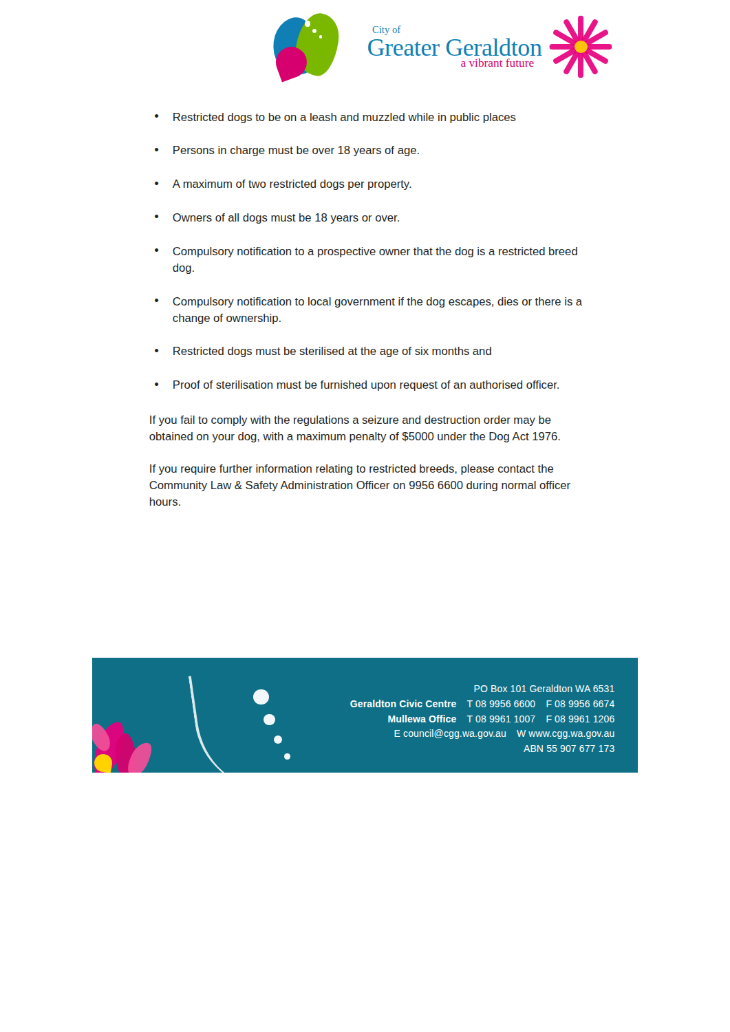City of
Greater Geraldton
a vibrant future
Restricted dogs to be on a leash and muzzled while in public places
Persons in charge must be over 18 years of age.
A maximum of two restricted dogs per property.
Owners of all dogs must be 18 years or over.
Compulsory notification to a prospective owner that the dog is a restricted breed dog.
Compulsory notification to local government if the dog escapes, dies or there is a change of ownership.
Restricted dogs must be sterilised at the age of six months and
Proof of sterilisation must be furnished upon request of an authorised officer.
If you fail to comply with the regulations a seizure and destruction order may be obtained on your dog, with a maximum penalty of $5000 under the Dog Act 1976.
If you require further information relating to restricted breeds, please contact the Community Law & Safety Administration Officer on 9956 6600 during normal officer hours.
PO Box 101 Geraldton WA 6531
Geraldton Civic Centre T 08 9956 6600 F 08 9956 6674
Mullewa Office T 08 9961 1007 F 08 9961 1206
E council@cgg.wa.gov.au W www.cgg.wa.gov.au
ABN 55 907 677 173